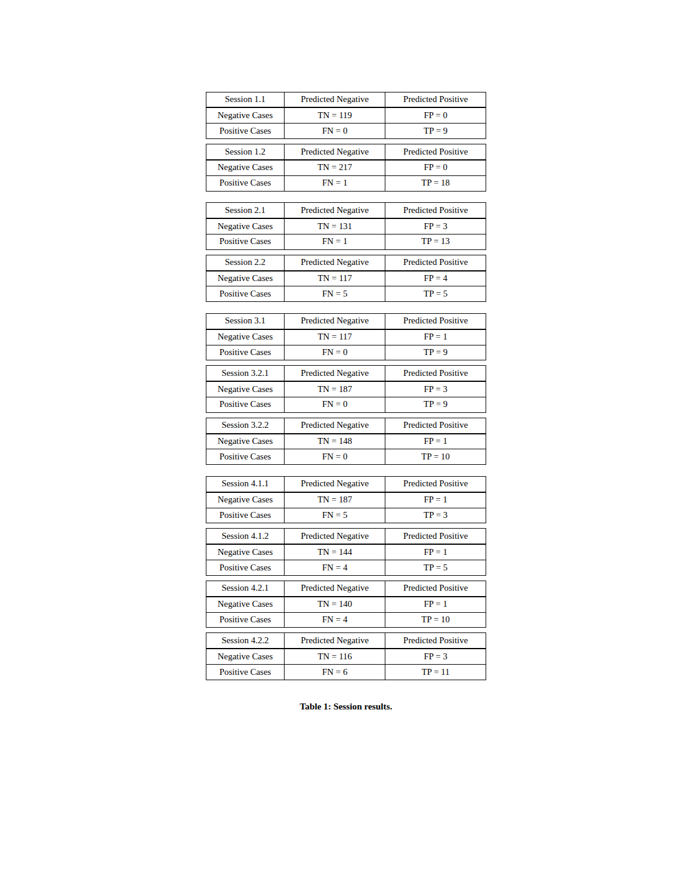| Session 1.1 | Predicted Negative | Predicted Positive |
| Negative Cases | TN = 119 | FP = 0 |
| Positive Cases | FN = 0 | TP = 9 |
| Session 1.2 | Predicted Negative | Predicted Positive |
| Negative Cases | TN = 217 | FP = 0 |
| Positive Cases | FN = 1 | TP = 18 |
| Session 2.1 | Predicted Negative | Predicted Positive |
| Negative Cases | TN = 131 | FP = 3 |
| Positive Cases | FN = 1 | TP = 13 |
| Session 2.2 | Predicted Negative | Predicted Positive |
| Negative Cases | TN = 117 | FP = 4 |
| Positive Cases | FN = 5 | TP = 5 |
| Session 3.1 | Predicted Negative | Predicted Positive |
| Negative Cases | TN = 117 | FP = 1 |
| Positive Cases | FN = 0 | TP = 9 |
| Session 3.2.1 | Predicted Negative | Predicted Positive |
| Negative Cases | TN = 187 | FP = 3 |
| Positive Cases | FN = 0 | TP = 9 |
| Session 3.2.2 | Predicted Negative | Predicted Positive |
| Negative Cases | TN = 148 | FP = 1 |
| Positive Cases | FN = 0 | TP = 10 |
| Session 4.1.1 | Predicted Negative | Predicted Positive |
| Negative Cases | TN = 187 | FP = 1 |
| Positive Cases | FN = 5 | TP = 3 |
| Session 4.1.2 | Predicted Negative | Predicted Positive |
| Negative Cases | TN = 144 | FP = 1 |
| Positive Cases | FN = 4 | TP = 5 |
| Session 4.2.1 | Predicted Negative | Predicted Positive |
| Negative Cases | TN = 140 | FP = 1 |
| Positive Cases | FN = 4 | TP = 10 |
| Session 4.2.2 | Predicted Negative | Predicted Positive |
| Negative Cases | TN = 116 | FP = 3 |
| Positive Cases | FN = 6 | TP = 11 |
Table 1: Session results.